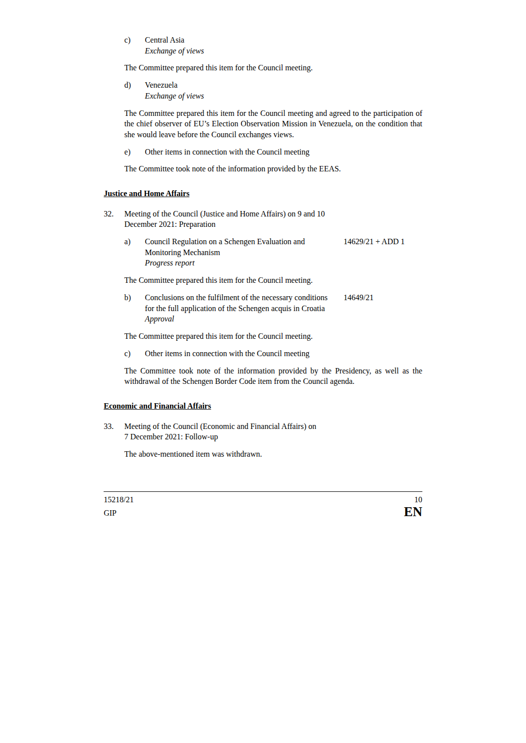c)
Central Asia
Exchange of views
The Committee prepared this item for the Council meeting.
d)
Venezuela
Exchange of views
The Committee prepared this item for the Council meeting and agreed to the participation of the chief observer of EU’s Election Observation Mission in Venezuela, on the condition that she would leave before the Council exchanges views.
e)
Other items in connection with the Council meeting
The Committee took note of the information provided by the EEAS.
Justice and Home Affairs
32.
Meeting of the Council (Justice and Home Affairs) on 9 and 10
December 2021: Preparation
a)
Council Regulation on a Schengen Evaluation and
Monitoring Mechanism
Progress report
14629/21 + ADD 1
The Committee prepared this item for the Council meeting.
b)
Conclusions on the fulfilment of the necessary conditions
for the full application of the Schengen acquis in Croatia
Approval
14649/21
The Committee prepared this item for the Council meeting.
c)
Other items in connection with the Council meeting
The Committee took note of the information provided by the Presidency, as well as the withdrawal of the Schengen Border Code item from the Council agenda.
Economic and Financial Affairs
33.
Meeting of the Council (Economic and Financial Affairs) on
7 December 2021: Follow-up
The above-mentioned item was withdrawn.
15218/21
10
GIP
EN